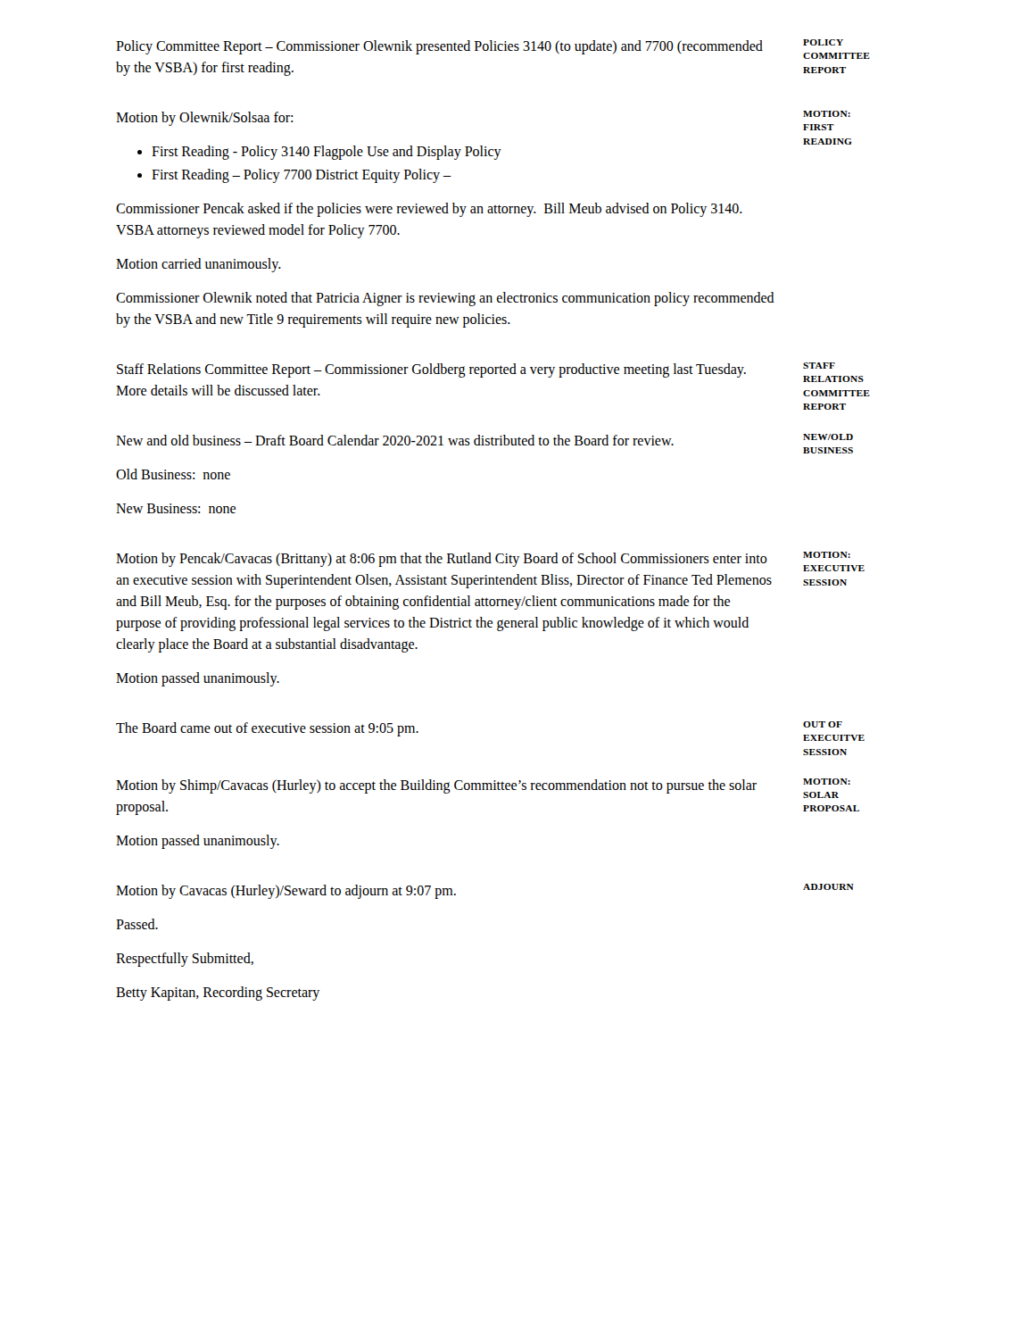Policy Committee Report – Commissioner Olewnik presented Policies 3140 (to update) and 7700 (recommended by the VSBA) for first reading.
Policy
Committee
Report
Motion by Olewnik/Solsaa for:
First Reading - Policy 3140 Flagpole Use and Display Policy
First Reading – Policy 7700 District Equity Policy –
Commissioner Pencak asked if the policies were reviewed by an attorney. Bill Meub advised on Policy 3140. VSBA attorneys reviewed model for Policy 7700.
Motion carried unanimously.
Commissioner Olewnik noted that Patricia Aigner is reviewing an electronics communication policy recommended by the VSBA and new Title 9 requirements will require new policies.
Motion:
First
Reading
Staff Relations Committee Report – Commissioner Goldberg reported a very productive meeting last Tuesday. More details will be discussed later.
Staff
Relations
Committee
Report
New and old business – Draft Board Calendar 2020-2021 was distributed to the Board for review.
Old Business: none
New Business: none
New/Old
Business
Motion by Pencak/Cavacas (Brittany) at 8:06 pm that the Rutland City Board of School Commissioners enter into an executive session with Superintendent Olsen, Assistant Superintendent Bliss, Director of Finance Ted Plemenos and Bill Meub, Esq. for the purposes of obtaining confidential attorney/client communications made for the purpose of providing professional legal services to the District the general public knowledge of it which would clearly place the Board at a substantial disadvantage.
Motion passed unanimously.
Motion:
Executive
Session
The Board came out of executive session at 9:05 pm.
Out of
Execuitve
Session
Motion by Shimp/Cavacas (Hurley) to accept the Building Committee’s recommendation not to pursue the solar proposal.
Motion passed unanimously.
Motion:
Solar
Proposal
Motion by Cavacas (Hurley)/Seward to adjourn at 9:07 pm.
Passed.
Respectfully Submitted,
Betty Kapitan, Recording Secretary
Adjourn